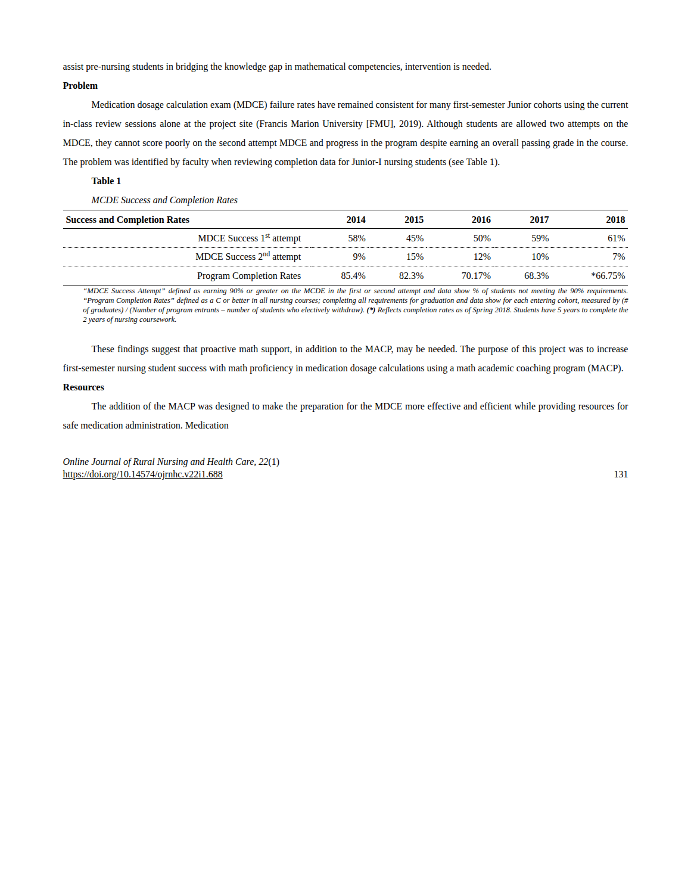assist pre-nursing students in bridging the knowledge gap in mathematical competencies, intervention is needed.
Problem
Medication dosage calculation exam (MDCE) failure rates have remained consistent for many first-semester Junior cohorts using the current in-class review sessions alone at the project site (Francis Marion University [FMU], 2019). Although students are allowed two attempts on the MDCE, they cannot score poorly on the second attempt MDCE and progress in the program despite earning an overall passing grade in the course. The problem was identified by faculty when reviewing completion data for Junior-I nursing students (see Table 1).
Table 1
MCDE Success and Completion Rates
| Success and Completion Rates | 2014 | 2015 | 2016 | 2017 | 2018 |
| --- | --- | --- | --- | --- | --- |
| MDCE Success 1 st attempt | 58% | 45% | 50% | 59% | 61% |
| MDCE Success 2 nd attempt | 9% | 15% | 12% | 10% | 7% |
| Program Completion Rates | 85.4% | 82.3% | 70.17% | 68.3% | *66.75% |
“MDCE Success Attempt” defined as earning 90% or greater on the MCDE in the first or second attempt and data show % of students not meeting the 90% requirements. “Program Completion Rates” defined as a C or better in all nursing courses; completing all requirements for graduation and data show for each entering cohort, measured by (# of graduates) / (Number of program entrants – number of students who electively withdraw). (*) Reflects completion rates as of Spring 2018. Students have 5 years to complete the 2 years of nursing coursework.
These findings suggest that proactive math support, in addition to the MACP, may be needed. The purpose of this project was to increase first-semester nursing student success with math proficiency in medication dosage calculations using a math academic coaching program (MACP).
Resources
The addition of the MACP was designed to make the preparation for the MDCE more effective and efficient while providing resources for safe medication administration. Medication
Online Journal of Rural Nursing and Health Care, 22(1)
https://doi.org/10.14574/ojrnhc.v22i1.688
131